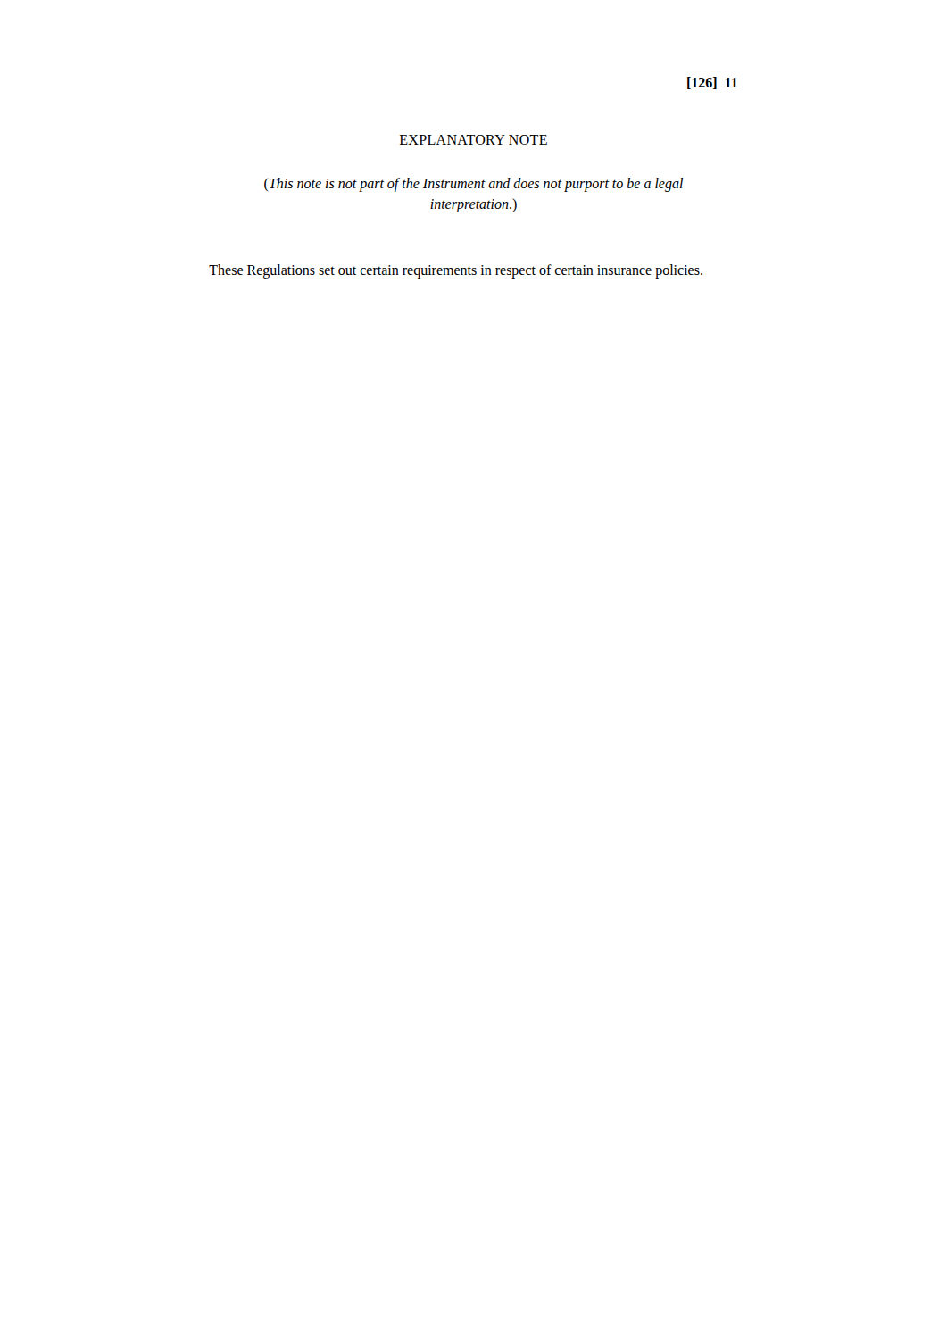[126] 11
EXPLANATORY NOTE
(This note is not part of the Instrument and does not purport to be a legal interpretation.)
These Regulations set out certain requirements in respect of certain insurance policies.